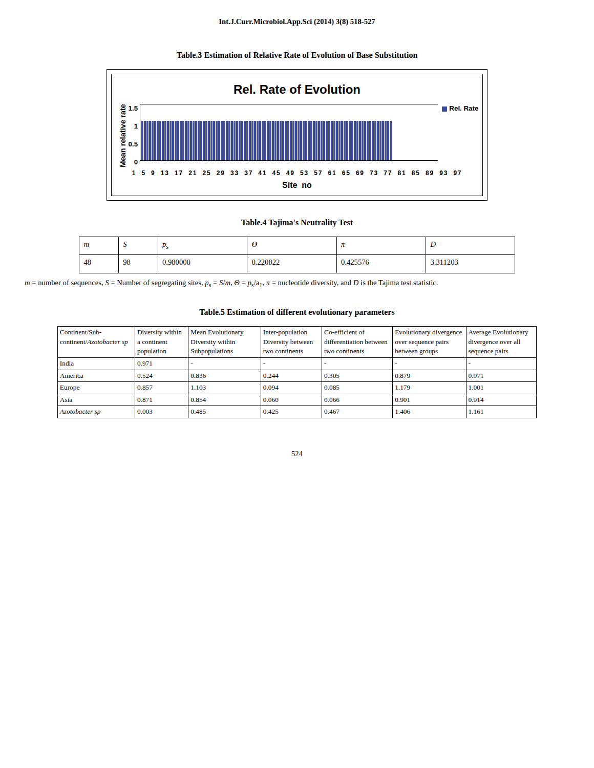Int.J.Curr.Microbiol.App.Sci (2014) 3(8) 518-527
Table.3 Estimation of Relative Rate of Evolution of Base Substitution
Rel. Rate of Evolution
Mean relative rate
1.5
1
0.5
0
Rel. Rate
1 5 9 13 17 21 25 29 33 37 41 45 49 53 57 61 65 69 73 77 81 85 89 93 97
Site no
Table.4 Tajima's Neutrality Test
| m | S | p s | Θ | π | D |
| 48 | 98 | 0.980000 | 0.220822 | 0.425576 | 3.311203 |
m = number of sequences, S = Number of segregating sites, ps = S/m, Θ = ps/a1, π = nucleotide diversity, and D is the Tajima test statistic.
Table.5 Estimation of different evolutionary parameters
| Continent/Sub-continent/ Azotobacter sp | Diversity within a continent population | Mean Evolutionary Diversity within Subpopulations | Inter-population Diversity between two continents | Co-efficient of differentiation between two continents | Evolutionary divergence over sequence pairs between groups | Average Evolutionary divergence over all sequence pairs |
| --- | --- | --- | --- | --- | --- | --- |
| India | 0.971 | - | - | - | - | - |
| America | 0.524 | 0.836 | 0.244 | 0.305 | 0.879 | 0.971 |
| Europe | 0.857 | 1.103 | 0.094 | 0.085 | 1.179 | 1.001 |
| Asia | 0.871 | 0.854 | 0.060 | 0.066 | 0.901 | 0.914 |
| Azotobacter sp | 0.003 | 0.485 | 0.425 | 0.467 | 1.406 | 1.161 |
524